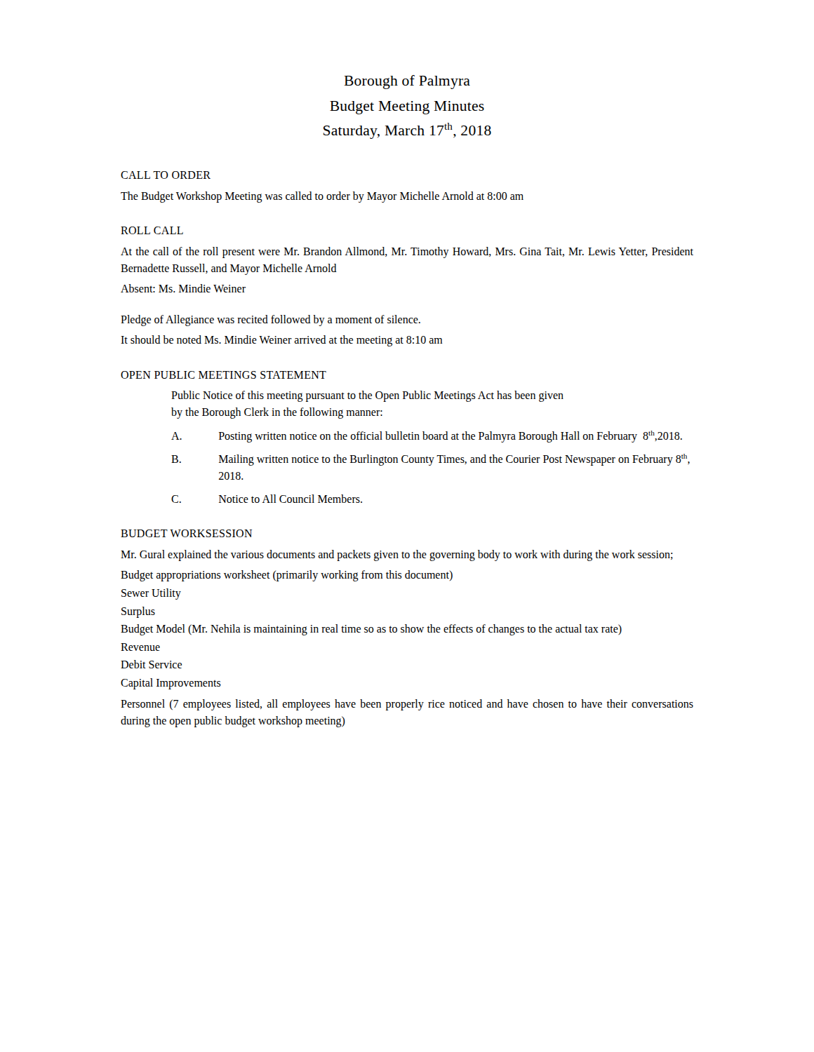Borough of Palmyra
Budget Meeting Minutes
Saturday, March 17th, 2018
Call to Order
The Budget Workshop Meeting was called to order by Mayor Michelle Arnold at 8:00 am
Roll Call
At the call of the roll present were Mr. Brandon Allmond, Mr. Timothy Howard, Mrs. Gina Tait, Mr. Lewis Yetter, President Bernadette Russell, and Mayor Michelle Arnold
Absent: Ms. Mindie Weiner
Pledge of Allegiance was recited followed by a moment of silence.
It should be noted Ms. Mindie Weiner arrived at the meeting at 8:10 am
Open Public Meetings Statement
Public Notice of this meeting pursuant to the Open Public Meetings Act has been given
by the Borough Clerk in the following manner:
A. Posting written notice on the official bulletin board at the Palmyra Borough Hall on February 8th,2018.
B. Mailing written notice to the Burlington County Times, and the Courier Post Newspaper on February 8th, 2018.
C. Notice to All Council Members.
Budget Worksession
Mr. Gural explained the various documents and packets given to the governing body to work with during the work session;
Budget appropriations worksheet (primarily working from this document)
Sewer Utility
Surplus
Budget Model (Mr. Nehila is maintaining in real time so as to show the effects of changes to the actual tax rate)
Revenue
Debit Service
Capital Improvements
Personnel (7 employees listed, all employees have been properly rice noticed and have chosen to have their conversations during the open public budget workshop meeting)